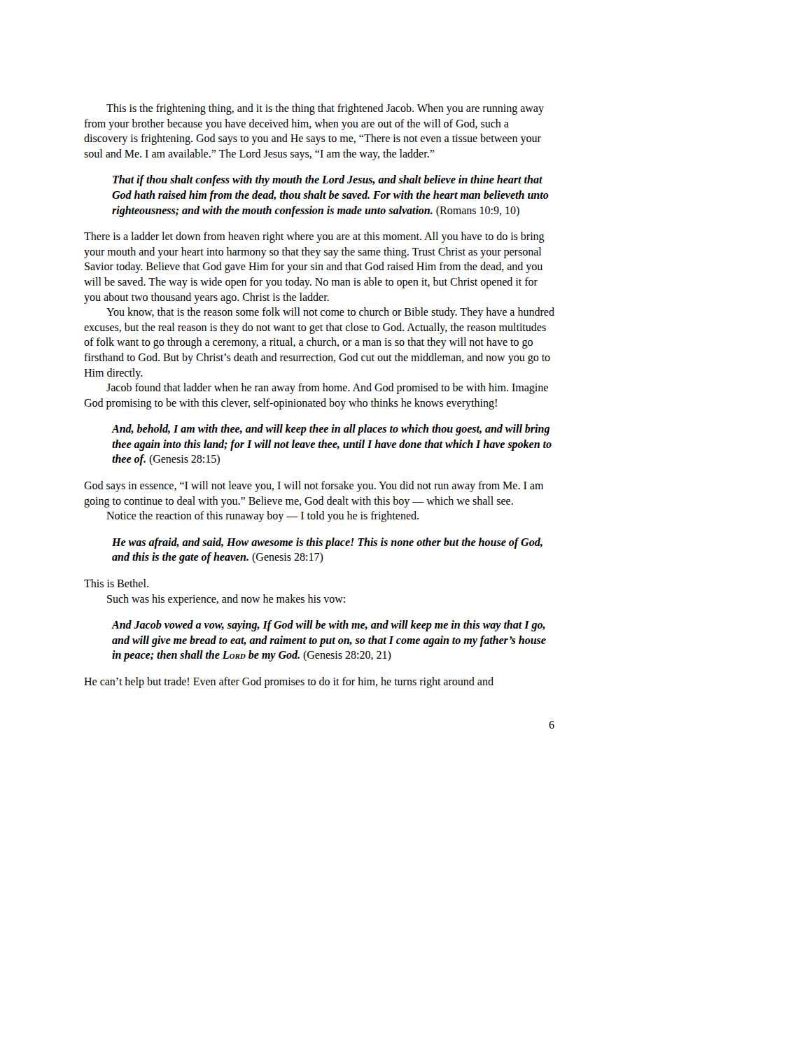This is the frightening thing, and it is the thing that frightened Jacob. When you are running away from your brother because you have deceived him, when you are out of the will of God, such a discovery is frightening. God says to you and He says to me, “There is not even a tissue between your soul and Me. I am available.” The Lord Jesus says, “I am the way, the ladder.”
That if thou shalt confess with thy mouth the Lord Jesus, and shalt believe in thine heart that God hath raised him from the dead, thou shalt be saved. For with the heart man believeth unto righteousness; and with the mouth confession is made unto salvation. (Romans 10:9, 10)
There is a ladder let down from heaven right where you are at this moment. All you have to do is bring your mouth and your heart into harmony so that they say the same thing. Trust Christ as your personal Savior today. Believe that God gave Him for your sin and that God raised Him from the dead, and you will be saved. The way is wide open for you today. No man is able to open it, but Christ opened it for you about two thousand years ago. Christ is the ladder.
You know, that is the reason some folk will not come to church or Bible study. They have a hundred excuses, but the real reason is they do not want to get that close to God. Actually, the reason multitudes of folk want to go through a ceremony, a ritual, a church, or a man is so that they will not have to go firsthand to God. But by Christ’s death and resurrection, God cut out the middleman, and now you go to Him directly.
Jacob found that ladder when he ran away from home. And God promised to be with him. Imagine God promising to be with this clever, self-opinionated boy who thinks he knows everything!
And, behold, I am with thee, and will keep thee in all places to which thou goest, and will bring thee again into this land; for I will not leave thee, until I have done that which I have spoken to thee of. (Genesis 28:15)
God says in essence, “I will not leave you, I will not forsake you. You did not run away from Me. I am going to continue to deal with you.” Believe me, God dealt with this boy — which we shall see.
Notice the reaction of this runaway boy — I told you he is frightened.
He was afraid, and said, How awesome is this place! This is none other but the house of God, and this is the gate of heaven. (Genesis 28:17)
This is Bethel.
Such was his experience, and now he makes his vow:
And Jacob vowed a vow, saying, If God will be with me, and will keep me in this way that I go, and will give me bread to eat, and raiment to put on, so that I come again to my father’s house in peace; then shall the Lord be my God. (Genesis 28:20, 21)
He can’t help but trade! Even after God promises to do it for him, he turns right around and
6